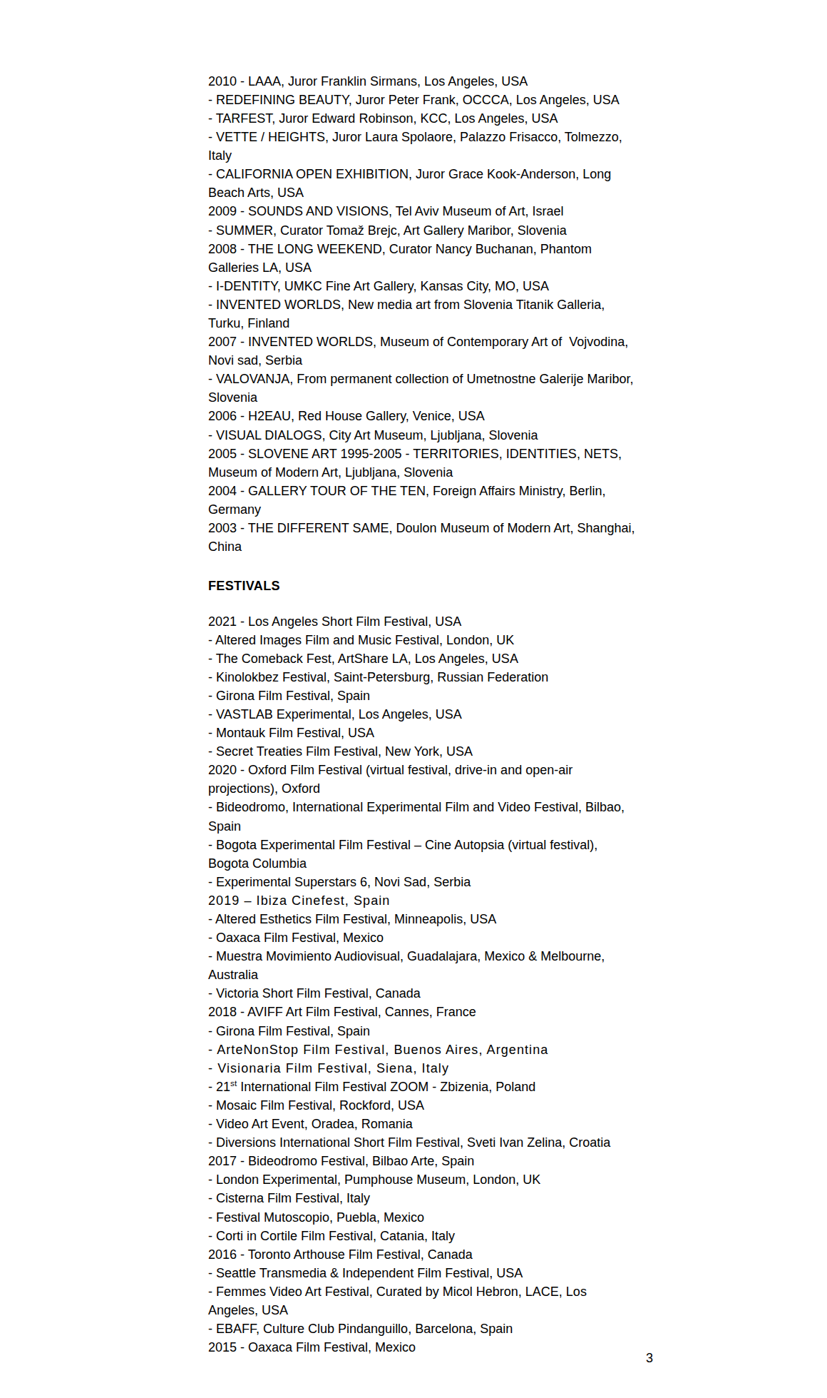2010 - LAAA, Juror Franklin Sirmans, Los Angeles, USA
- REDEFINING BEAUTY, Juror Peter Frank, OCCCA, Los Angeles, USA
- TARFEST, Juror Edward Robinson, KCC, Los Angeles, USA
- VETTE / HEIGHTS, Juror Laura Spolaore, Palazzo Frisacco, Tolmezzo, Italy
- CALIFORNIA OPEN EXHIBITION, Juror Grace Kook-Anderson, Long Beach Arts, USA
2009 - SOUNDS AND VISIONS, Tel Aviv Museum of Art, Israel
- SUMMER, Curator Tomaž Brejc, Art Gallery Maribor, Slovenia
2008 - THE LONG WEEKEND, Curator Nancy Buchanan, Phantom Galleries LA, USA
- I-DENTITY, UMKC Fine Art Gallery, Kansas City, MO, USA
- INVENTED WORLDS, New media art from Slovenia Titanik Galleria, Turku, Finland
2007 - INVENTED WORLDS, Museum of Contemporary Art of Vojvodina, Novi sad, Serbia
- VALOVANJA, From permanent collection of Umetnostne Galerije Maribor, Slovenia
2006 - H2EAU, Red House Gallery, Venice, USA
- VISUAL DIALOGS, City Art Museum, Ljubljana, Slovenia
2005 - SLOVENE ART 1995-2005 - TERRITORIES, IDENTITIES, NETS, Museum of Modern Art, Ljubljana, Slovenia
2004 - GALLERY TOUR OF THE TEN, Foreign Affairs Ministry, Berlin, Germany
2003 - THE DIFFERENT SAME, Doulon Museum of Modern Art, Shanghai, China
FESTIVALS
2021 - Los Angeles Short Film Festival, USA
- Altered Images Film and Music Festival, London, UK
- The Comeback Fest, ArtShare LA, Los Angeles, USA
- Kinolokbez Festival, Saint-Petersburg, Russian Federation
- Girona Film Festival, Spain
- VASTLAB Experimental, Los Angeles, USA
- Montauk Film Festival, USA
- Secret Treaties Film Festival, New York, USA
2020 - Oxford Film Festival (virtual festival, drive-in and open-air projections), Oxford
- Bideodromo, International Experimental Film and Video Festival, Bilbao, Spain
- Bogota Experimental Film Festival – Cine Autopsia (virtual festival), Bogota Columbia
- Experimental Superstars 6, Novi Sad, Serbia
2019 – Ibiza Cinefest, Spain
- Altered Esthetics Film Festival, Minneapolis, USA
- Oaxaca Film Festival, Mexico
- Muestra Movimiento Audiovisual, Guadalajara, Mexico & Melbourne, Australia
- Victoria Short Film Festival, Canada
2018 - AVIFF Art Film Festival, Cannes, France
- Girona Film Festival, Spain
- ArteNonStop Film Festival, Buenos Aires, Argentina
- Visionaria Film Festival, Siena, Italy
- 21st International Film Festival ZOOM - Zbizenia, Poland
- Mosaic Film Festival, Rockford, USA
- Video Art Event, Oradea, Romania
- Diversions International Short Film Festival, Sveti Ivan Zelina, Croatia
2017 - Bideodromo Festival, Bilbao Arte, Spain
- London Experimental, Pumphouse Museum, London, UK
- Cisterna Film Festival, Italy
- Festival Mutoscopio, Puebla, Mexico
- Corti in Cortile Film Festival, Catania, Italy
2016 - Toronto Arthouse Film Festival, Canada
- Seattle Transmedia & Independent Film Festival, USA
- Femmes Video Art Festival, Curated by Micol Hebron, LACE, Los Angeles, USA
- EBAFF, Culture Club Pindanguillo, Barcelona, Spain
2015 - Oaxaca Film Festival, Mexico
3